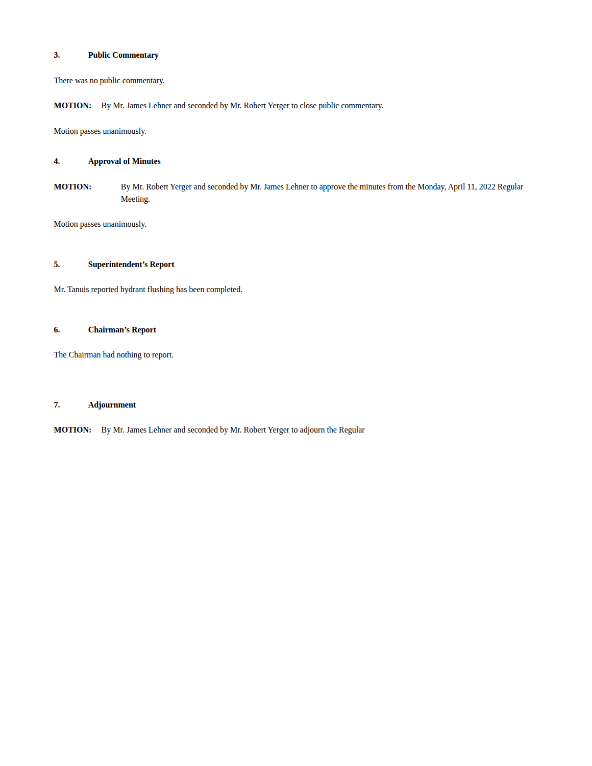3. Public Commentary
There was no public commentary.
MOTION: By Mr. James Lehner and seconded by Mr. Robert Yerger to close public commentary.
Motion passes unanimously.
4. Approval of Minutes
MOTION: By Mr. Robert Yerger and seconded by Mr. James Lehner to approve the minutes from the Monday, April 11, 2022 Regular Meeting.
Motion passes unanimously.
5. Superintendent’s Report
Mr. Tanuis reported hydrant flushing has been completed.
6. Chairman’s Report
The Chairman had nothing to report.
7. Adjournment
MOTION: By Mr. James Lehner and seconded by Mr. Robert Yerger to adjourn the Regular